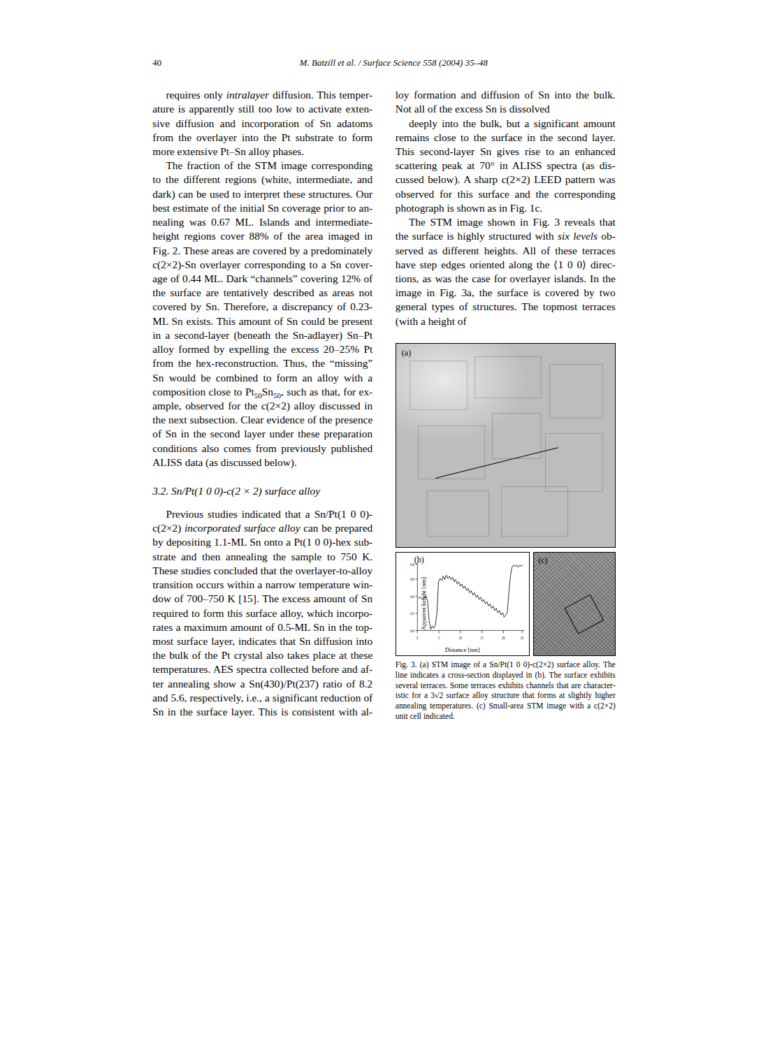40
M. Batzill et al. / Surface Science 558 (2004) 35–48
requires only intralayer diffusion. This temperature is apparently still too low to activate extensive diffusion and incorporation of Sn adatoms from the overlayer into the Pt substrate to form more extensive Pt–Sn alloy phases.
The fraction of the STM image corresponding to the different regions (white, intermediate, and dark) can be used to interpret these structures. Our best estimate of the initial Sn coverage prior to annealing was 0.67 ML. Islands and intermediate-height regions cover 88% of the area imaged in Fig. 2. These areas are covered by a predominately c(2×2)-Sn overlayer corresponding to a Sn coverage of 0.44 ML. Dark “channels” covering 12% of the surface are tentatively described as areas not covered by Sn. Therefore, a discrepancy of 0.23-ML Sn exists. This amount of Sn could be present in a second-layer (beneath the Sn-adlayer) Sn–Pt alloy formed by expelling the excess 20–25% Pt from the hex-reconstruction. Thus, the “missing” Sn would be combined to form an alloy with a composition close to Pt50Sn50, such as that, for example, observed for the c(2×2) alloy discussed in the next subsection. Clear evidence of the presence of Sn in the second layer under these preparation conditions also comes from previously published ALISS data (as discussed below).
3.2. Sn/Pt(1 0 0)-c(2 × 2) surface alloy
Previous studies indicated that a Sn/Pt(1 0 0)-c(2×2) incorporated surface alloy can be prepared by depositing 1.1-ML Sn onto a Pt(1 0 0)-hex substrate and then annealing the sample to 750 K. These studies concluded that the overlayer-to-alloy transition occurs within a narrow temperature window of 700–750 K [15]. The excess amount of Sn required to form this surface alloy, which incorporates a maximum amount of 0.5-ML Sn in the topmost surface layer, indicates that Sn diffusion into the bulk of the Pt crystal also takes place at these temperatures. AES spectra collected before and after annealing show a Sn(430)/Pt(237) ratio of 8.2 and 5.6, respectively, i.e., a significant reduction of Sn in the surface layer. This is consistent with alloy formation and diffusion of Sn into the bulk. Not all of the excess Sn is dissolved
deeply into the bulk, but a significant amount remains close to the surface in the second layer. This second-layer Sn gives rise to an enhanced scattering peak at 70° in ALISS spectra (as discussed below). A sharp c(2×2) LEED pattern was observed for this surface and the corresponding photograph is shown as in Fig. 1c.
The STM image shown in Fig. 3 reveals that the surface is highly structured with six levels observed as different heights. All of these terraces have step edges oriented along the ⟨1 0 0⟩ directions, as was the case for overlayer islands. In the image in Fig. 3a, the surface is covered by two general types of structures. The topmost terraces (with a height of
(a)
(b) Apparent height [nm] 0.0 0.2 0.4 0.6 0.8 0 5 10 15 20 25 Distance [nm]
(c)
Fig. 3. (a) STM image of a Sn/Pt(1 0 0)-c(2×2) surface alloy. The line indicates a cross-section displayed in (b). The surface exhibits several terraces. Some terraces exhibits channels that are characteristic for a 3√2 surface alloy structure that forms at slightly higher annealing temperatures. (c) Small-area STM image with a c(2×2) unit cell indicated.